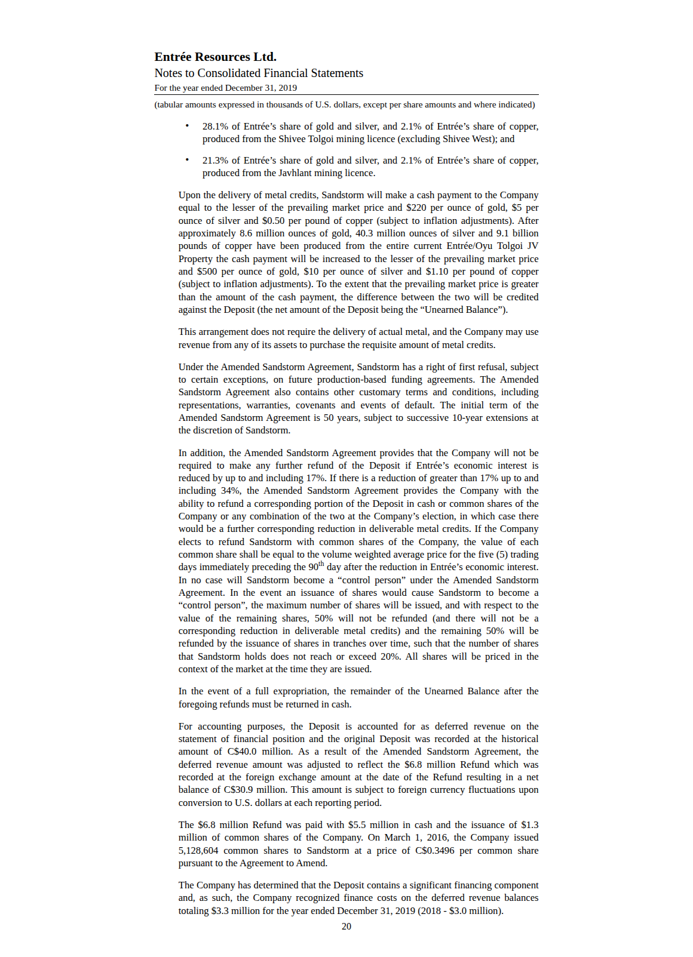Entrée Resources Ltd.
Notes to Consolidated Financial Statements
For the year ended December 31, 2019
(tabular amounts expressed in thousands of U.S. dollars, except per share amounts and where indicated)
28.1% of Entrée’s share of gold and silver, and 2.1% of Entrée’s share of copper, produced from the Shivee Tolgoi mining licence (excluding Shivee West); and
21.3% of Entrée’s share of gold and silver, and 2.1% of Entrée’s share of copper, produced from the Javhlant mining licence.
Upon the delivery of metal credits, Sandstorm will make a cash payment to the Company equal to the lesser of the prevailing market price and $220 per ounce of gold, $5 per ounce of silver and $0.50 per pound of copper (subject to inflation adjustments). After approximately 8.6 million ounces of gold, 40.3 million ounces of silver and 9.1 billion pounds of copper have been produced from the entire current Entrée/Oyu Tolgoi JV Property the cash payment will be increased to the lesser of the prevailing market price and $500 per ounce of gold, $10 per ounce of silver and $1.10 per pound of copper (subject to inflation adjustments). To the extent that the prevailing market price is greater than the amount of the cash payment, the difference between the two will be credited against the Deposit (the net amount of the Deposit being the “Unearned Balance”).
This arrangement does not require the delivery of actual metal, and the Company may use revenue from any of its assets to purchase the requisite amount of metal credits.
Under the Amended Sandstorm Agreement, Sandstorm has a right of first refusal, subject to certain exceptions, on future production-based funding agreements. The Amended Sandstorm Agreement also contains other customary terms and conditions, including representations, warranties, covenants and events of default. The initial term of the Amended Sandstorm Agreement is 50 years, subject to successive 10-year extensions at the discretion of Sandstorm.
In addition, the Amended Sandstorm Agreement provides that the Company will not be required to make any further refund of the Deposit if Entrée’s economic interest is reduced by up to and including 17%. If there is a reduction of greater than 17% up to and including 34%, the Amended Sandstorm Agreement provides the Company with the ability to refund a corresponding portion of the Deposit in cash or common shares of the Company or any combination of the two at the Company’s election, in which case there would be a further corresponding reduction in deliverable metal credits. If the Company elects to refund Sandstorm with common shares of the Company, the value of each common share shall be equal to the volume weighted average price for the five (5) trading days immediately preceding the 90th day after the reduction in Entrée’s economic interest. In no case will Sandstorm become a “control person” under the Amended Sandstorm Agreement. In the event an issuance of shares would cause Sandstorm to become a “control person”, the maximum number of shares will be issued, and with respect to the value of the remaining shares, 50% will not be refunded (and there will not be a corresponding reduction in deliverable metal credits) and the remaining 50% will be refunded by the issuance of shares in tranches over time, such that the number of shares that Sandstorm holds does not reach or exceed 20%. All shares will be priced in the context of the market at the time they are issued.
In the event of a full expropriation, the remainder of the Unearned Balance after the foregoing refunds must be returned in cash.
For accounting purposes, the Deposit is accounted for as deferred revenue on the statement of financial position and the original Deposit was recorded at the historical amount of C$40.0 million. As a result of the Amended Sandstorm Agreement, the deferred revenue amount was adjusted to reflect the $6.8 million Refund which was recorded at the foreign exchange amount at the date of the Refund resulting in a net balance of C$30.9 million. This amount is subject to foreign currency fluctuations upon conversion to U.S. dollars at each reporting period.
The $6.8 million Refund was paid with $5.5 million in cash and the issuance of $1.3 million of common shares of the Company. On March 1, 2016, the Company issued 5,128,604 common shares to Sandstorm at a price of C$0.3496 per common share pursuant to the Agreement to Amend.
The Company has determined that the Deposit contains a significant financing component and, as such, the Company recognized finance costs on the deferred revenue balances totaling $3.3 million for the year ended December 31, 2019 (2018 - $3.0 million).
20